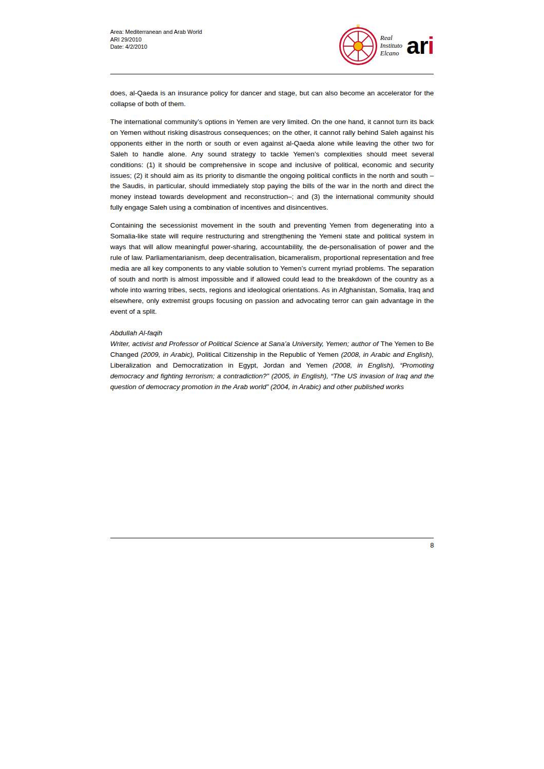Area: Mediterranean and Arab World
ARI 29/2010
Date: 4/2/2010
♛
Real
Instituto
Elcano
ari
does, al-Qaeda is an insurance policy for dancer and stage, but can also become an accelerator for the collapse of both of them.
The international community’s options in Yemen are very limited. On the one hand, it cannot turn its back on Yemen without risking disastrous consequences; on the other, it cannot rally behind Saleh against his opponents either in the north or south or even against al-Qaeda alone while leaving the other two for Saleh to handle alone. Any sound strategy to tackle Yemen’s complexities should meet several conditions: (1) it should be comprehensive in scope and inclusive of political, economic and security issues; (2) it should aim as its priority to dismantle the ongoing political conflicts in the north and south –the Saudis, in particular, should immediately stop paying the bills of the war in the north and direct the money instead towards development and reconstruction–; and (3) the international community should fully engage Saleh using a combination of incentives and disincentives.
Containing the secessionist movement in the south and preventing Yemen from degenerating into a Somalia-like state will require restructuring and strengthening the Yemeni state and political system in ways that will allow meaningful power-sharing, accountability, the de-personalisation of power and the rule of law. Parliamentarianism, deep decentralisation, bicameralism, proportional representation and free media are all key components to any viable solution to Yemen’s current myriad problems. The separation of south and north is almost impossible and if allowed could lead to the breakdown of the country as a whole into warring tribes, sects, regions and ideological orientations. As in Afghanistan, Somalia, Iraq and elsewhere, only extremist groups focusing on passion and advocating terror can gain advantage in the event of a split.
Abdullah Al-faqih
Writer, activist and Professor of Political Science at Sana’a University, Yemen; author of The Yemen to Be Changed (2009, in Arabic), Political Citizenship in the Republic of Yemen (2008, in Arabic and English), Liberalization and Democratization in Egypt, Jordan and Yemen (2008, in English), “Promoting democracy and fighting terrorism; a contradiction?” (2005, in English), “The US invasion of Iraq and the question of democracy promotion in the Arab world” (2004, in Arabic) and other published works
8